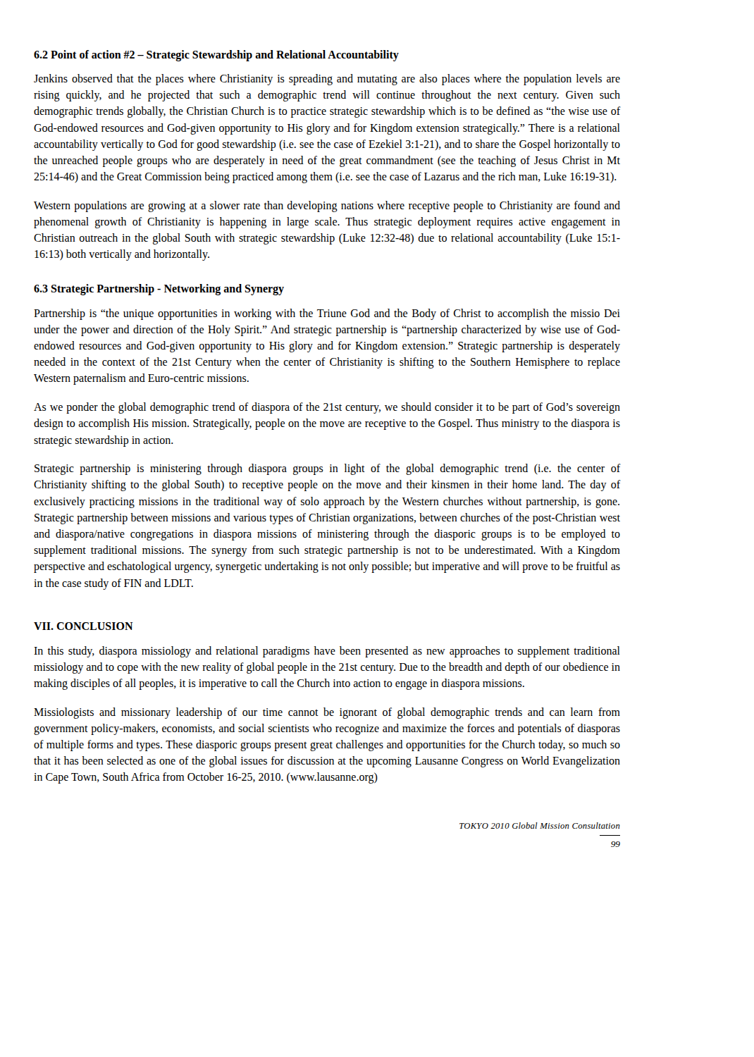6.2 Point of action #2 – Strategic Stewardship and Relational Accountability
Jenkins observed that the places where Christianity is spreading and mutating are also places where the population levels are rising quickly, and he projected that such a demographic trend will continue throughout the next century. Given such demographic trends globally, the Christian Church is to practice strategic stewardship which is to be defined as “the wise use of God-endowed resources and God-given opportunity to His glory and for Kingdom extension strategically.” There is a relational accountability vertically to God for good stewardship (i.e. see the case of Ezekiel 3:1-21), and to share the Gospel horizontally to the unreached people groups who are desperately in need of the great commandment (see the teaching of Jesus Christ in Mt 25:14-46) and the Great Commission being practiced among them (i.e. see the case of Lazarus and the rich man, Luke 16:19-31).
Western populations are growing at a slower rate than developing nations where receptive people to Christianity are found and phenomenal growth of Christianity is happening in large scale. Thus strategic deployment requires active engagement in Christian outreach in the global South with strategic stewardship (Luke 12:32-48) due to relational accountability (Luke 15:1-16:13) both vertically and horizontally.
6.3 Strategic Partnership - Networking and Synergy
Partnership is “the unique opportunities in working with the Triune God and the Body of Christ to accomplish the missio Dei under the power and direction of the Holy Spirit.” And strategic partnership is “partnership characterized by wise use of God-endowed resources and God-given opportunity to His glory and for Kingdom extension.” Strategic partnership is desperately needed in the context of the 21st Century when the center of Christianity is shifting to the Southern Hemisphere to replace Western paternalism and Euro-centric missions.
As we ponder the global demographic trend of diaspora of the 21st century, we should consider it to be part of God’s sovereign design to accomplish His mission. Strategically, people on the move are receptive to the Gospel. Thus ministry to the diaspora is strategic stewardship in action.
Strategic partnership is ministering through diaspora groups in light of the global demographic trend (i.e. the center of Christianity shifting to the global South) to receptive people on the move and their kinsmen in their home land. The day of exclusively practicing missions in the traditional way of solo approach by the Western churches without partnership, is gone. Strategic partnership between missions and various types of Christian organizations, between churches of the post-Christian west and diaspora/native congregations in diaspora missions of ministering through the diasporic groups is to be employed to supplement traditional missions. The synergy from such strategic partnership is not to be underestimated. With a Kingdom perspective and eschatological urgency, synergetic undertaking is not only possible; but imperative and will prove to be fruitful as in the case study of FIN and LDLT.
VII. CONCLUSION
In this study, diaspora missiology and relational paradigms have been presented as new approaches to supplement traditional missiology and to cope with the new reality of global people in the 21st century. Due to the breadth and depth of our obedience in making disciples of all peoples, it is imperative to call the Church into action to engage in diaspora missions.
Missiologists and missionary leadership of our time cannot be ignorant of global demographic trends and can learn from government policy-makers, economists, and social scientists who recognize and maximize the forces and potentials of diasporas of multiple forms and types. These diasporic groups present great challenges and opportunities for the Church today, so much so that it has been selected as one of the global issues for discussion at the upcoming Lausanne Congress on World Evangelization in Cape Town, South Africa from October 16-25, 2010. (www.lausanne.org)
TOKYO 2010 Global Mission Consultation
99